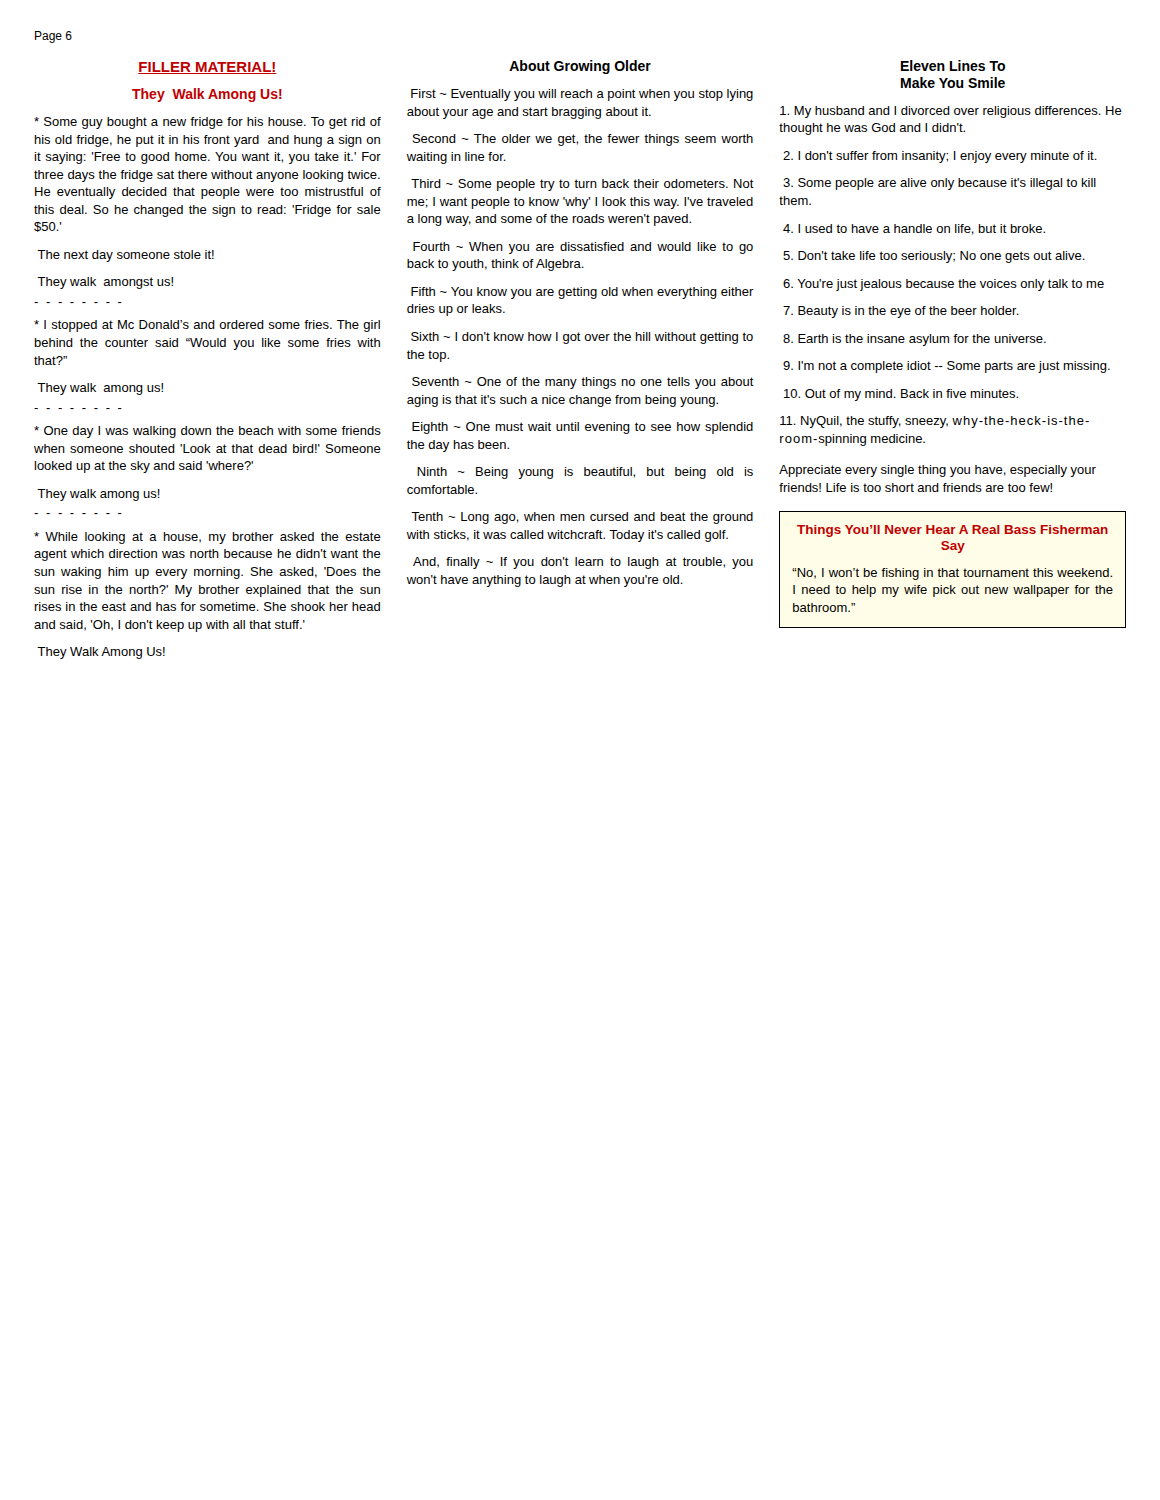Page 6
FILLER MATERIAL!
They Walk Among Us!
* Some guy bought a new fridge for his house. To get rid of his old fridge, he put it in his front yard and hung a sign on it saying: 'Free to good home. You want it, you take it.' For three days the fridge sat there without anyone looking twice. He eventually decided that people were too mistrustful of this deal. So he changed the sign to read: 'Fridge for sale $50.'
The next day someone stole it!
They walk amongst us!
- - - - - - - -
* I stopped at Mc Donald’s and ordered some fries. The girl behind the counter said “Would you like some fries with that?”
They walk among us!
- - - - - - - -
* One day I was walking down the beach with some friends when someone shouted 'Look at that dead bird!' Someone looked up at the sky and said 'where?'
They walk among us!
- - - - - - - -
* While looking at a house, my brother asked the estate agent which direction was north because he didn't want the sun waking him up every morning. She asked, 'Does the sun rise in the north?' My brother explained that the sun rises in the east and has for sometime. She shook her head and said, 'Oh, I don't keep up with all that stuff.'
They Walk Among Us!
About Growing Older
First ~ Eventually you will reach a point when you stop lying about your age and start bragging about it.
Second ~ The older we get, the fewer things seem worth waiting in line for.
Third ~ Some people try to turn back their odometers. Not me; I want people to know 'why' I look this way. I've traveled a long way, and some of the roads weren't paved.
Fourth ~ When you are dissatisfied and would like to go back to youth, think of Algebra.
Fifth ~ You know you are getting old when everything either dries up or leaks.
Sixth ~ I don't know how I got over the hill without getting to the top.
Seventh ~ One of the many things no one tells you about aging is that it's such a nice change from being young.
Eighth ~ One must wait until evening to see how splendid the day has been.
Ninth ~ Being young is beautiful, but being old is comfortable.
Tenth ~ Long ago, when men cursed and beat the ground with sticks, it was called witchcraft. Today it's called golf.
And, finally ~ If you don't learn to laugh at trouble, you won't have anything to laugh at when you're old.
Eleven Lines To
Make You Smile
1. My husband and I divorced over religious differences. He thought he was God and I didn't.
2. I don't suffer from insanity; I enjoy every minute of it.
3. Some people are alive only because it's illegal to kill them.
4. I used to have a handle on life, but it broke.
5. Don't take life too seriously; No one gets out alive.
6. You're just jealous because the voices only talk to me
7. Beauty is in the eye of the beer holder.
8. Earth is the insane asylum for the universe.
9. I'm not a complete idiot -- Some parts are just missing.
10. Out of my mind. Back in five minutes.
11. NyQuil, the stuffy, sneezy, why-the-heck-is-the-room-spinning medicine.
Appreciate every single thing you have, especially your friends! Life is too short and friends are too few!
Things You’ll Never Hear A Real Bass Fisherman Say
“No, I won’t be fishing in that tournament this weekend. I need to help my wife pick out new wallpaper for the bathroom.”